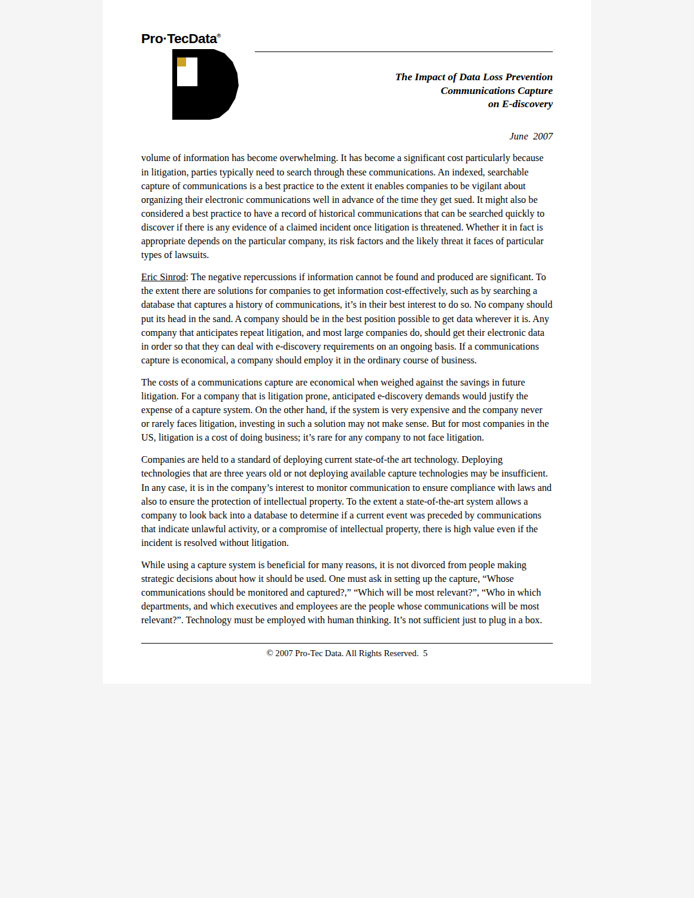Pro·TecData®
The Impact of Data Loss Prevention
Communications Capture
on E-discovery
June 2007
volume of information has become overwhelming. It has become a significant cost particularly because in litigation, parties typically need to search through these communications. An indexed, searchable capture of communications is a best practice to the extent it enables companies to be vigilant about organizing their electronic communications well in advance of the time they get sued. It might also be considered a best practice to have a record of historical communications that can be searched quickly to discover if there is any evidence of a claimed incident once litigation is threatened. Whether it in fact is appropriate depends on the particular company, its risk factors and the likely threat it faces of particular types of lawsuits.
Eric Sinrod: The negative repercussions if information cannot be found and produced are significant. To the extent there are solutions for companies to get information cost-effectively, such as by searching a database that captures a history of communications, it’s in their best interest to do so. No company should put its head in the sand. A company should be in the best position possible to get data wherever it is. Any company that anticipates repeat litigation, and most large companies do, should get their electronic data in order so that they can deal with e-discovery requirements on an ongoing basis. If a communications capture is economical, a company should employ it in the ordinary course of business.
The costs of a communications capture are economical when weighed against the savings in future litigation. For a company that is litigation prone, anticipated e-discovery demands would justify the expense of a capture system. On the other hand, if the system is very expensive and the company never or rarely faces litigation, investing in such a solution may not make sense. But for most companies in the US, litigation is a cost of doing business; it’s rare for any company to not face litigation.
Companies are held to a standard of deploying current state-of-the art technology. Deploying technologies that are three years old or not deploying available capture technologies may be insufficient. In any case, it is in the company’s interest to monitor communication to ensure compliance with laws and also to ensure the protection of intellectual property. To the extent a state-of-the-art system allows a company to look back into a database to determine if a current event was preceded by communications that indicate unlawful activity, or a compromise of intellectual property, there is high value even if the incident is resolved without litigation.
While using a capture system is beneficial for many reasons, it is not divorced from people making strategic decisions about how it should be used. One must ask in setting up the capture, “Whose communications should be monitored and captured?,” “Which will be most relevant?”, “Who in which departments, and which executives and employees are the people whose communications will be most relevant?”. Technology must be employed with human thinking. It’s not sufficient just to plug in a box.
© 2007 Pro-Tec Data. All Rights Reserved. 5